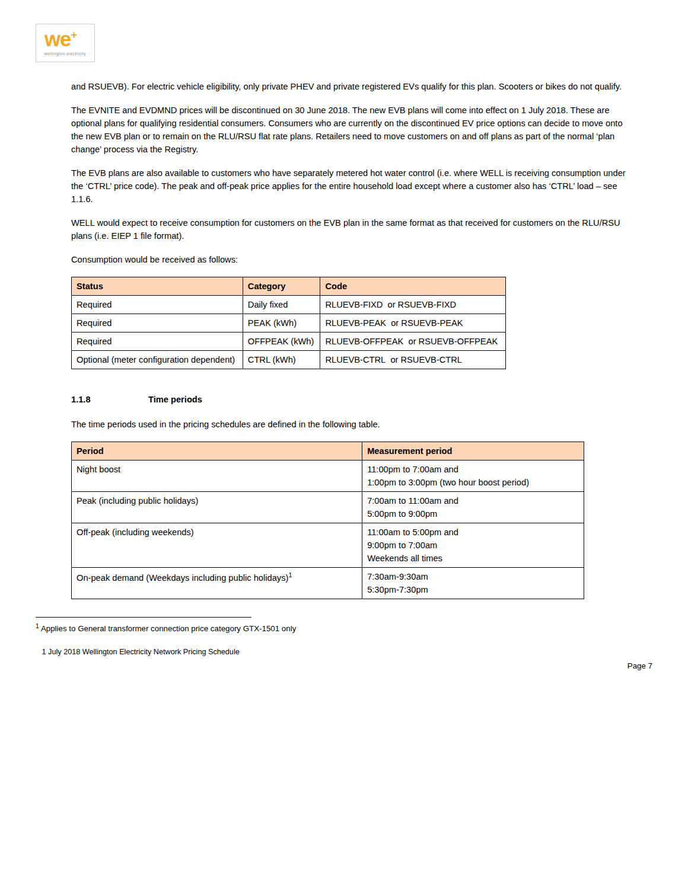we+
wellington electricity
and RSUEVB). For electric vehicle eligibility, only private PHEV and private registered EVs qualify for this plan. Scooters or bikes do not qualify.
The EVNITE and EVDMND prices will be discontinued on 30 June 2018. The new EVB plans will come into effect on 1 July 2018. These are optional plans for qualifying residential consumers. Consumers who are currently on the discontinued EV price options can decide to move onto the new EVB plan or to remain on the RLU/RSU flat rate plans. Retailers need to move customers on and off plans as part of the normal ‘plan change’ process via the Registry.
The EVB plans are also available to customers who have separately metered hot water control (i.e. where WELL is receiving consumption under the ‘CTRL’ price code). The peak and off-peak price applies for the entire household load except where a customer also has ‘CTRL’ load – see 1.1.6.
WELL would expect to receive consumption for customers on the EVB plan in the same format as that received for customers on the RLU/RSU plans (i.e. EIEP 1 file format).
Consumption would be received as follows:
| Status | Category | Code |
| --- | --- | --- |
| Required | Daily fixed | RLUEVB-FIXD or RSUEVB-FIXD |
| Required | PEAK (kWh) | RLUEVB-PEAK or RSUEVB-PEAK |
| Required | OFFPEAK (kWh) | RLUEVB-OFFPEAK or RSUEVB-OFFPEAK |
| Optional (meter configuration dependent) | CTRL (kWh) | RLUEVB-CTRL or RSUEVB-CTRL |
1.1.8 Time periods
The time periods used in the pricing schedules are defined in the following table.
| Period | Measurement period |
| --- | --- |
| Night boost | 11:00pm to 7:00am and 1:00pm to 3:00pm (two hour boost period) |
| Peak (including public holidays) | 7:00am to 11:00am and 5:00pm to 9:00pm |
| Off-peak (including weekends) | 11:00am to 5:00pm and 9:00pm to 7:00am Weekends all times |
| On-peak demand (Weekdays including public holidays) 1 | 7:30am-9:30am 5:30pm-7:30pm |
1 Applies to General transformer connection price category GTX-1501 only
1 July 2018 Wellington Electricity Network Pricing Schedule
Page 7